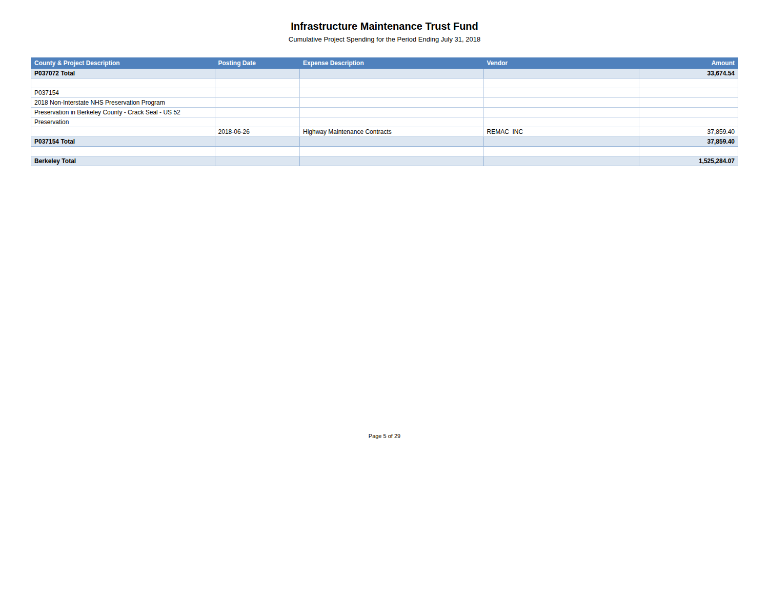Infrastructure Maintenance Trust Fund
Cumulative Project Spending for the Period Ending July 31, 2018
| County & Project Description | Posting Date | Expense Description | Vendor | Amount |
| --- | --- | --- | --- | --- |
| P037072 Total | | | | 33,674.54 |
| P037154 | | | | |
| 2018 Non-Interstate NHS Preservation Program | | | | |
| Preservation in Berkeley County - Crack Seal - US 52 | | | | |
| Preservation | | | | |
| | 2018-06-26 | Highway Maintenance Contracts | REMAC INC | 37,859.40 |
| P037154 Total | | | | 37,859.40 |
| Berkeley Total | | | | 1,525,284.07 |
Page 5 of 29